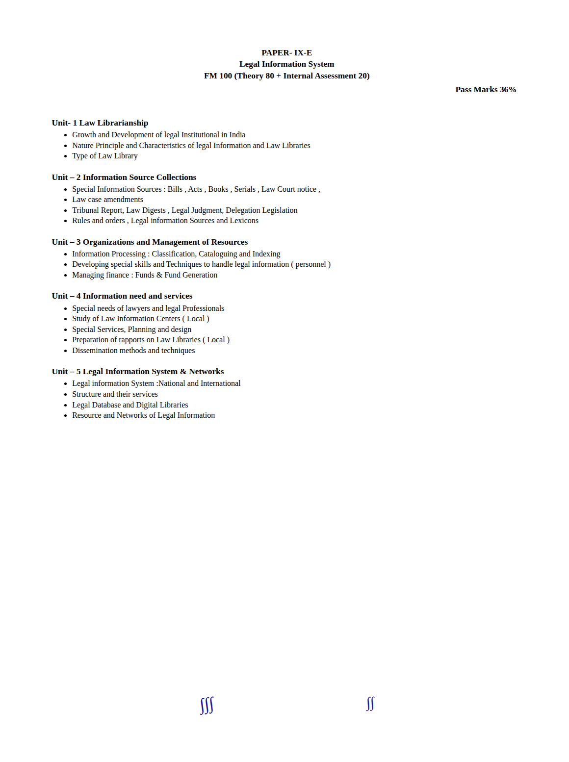PAPER- IX-E
Legal Information System
FM 100 (Theory 80 + Internal Assessment 20)
Pass Marks 36%
Unit- 1 Law Librarianship
Growth and Development of legal Institutional in India
Nature Principle and Characteristics of legal Information and Law Libraries
Type of Law Library
Unit – 2 Information Source Collections
Special Information Sources : Bills , Acts , Books , Serials , Law Court notice ,
Law case amendments
Tribunal Report, Law Digests , Legal Judgment, Delegation Legislation
Rules and orders , Legal information Sources and Lexicons
Unit – 3 Organizations and Management of Resources
Information Processing : Classification, Cataloguing and Indexing
Developing special skills and Techniques to handle legal information ( personnel )
Managing finance : Funds & Fund Generation
Unit – 4 Information need and services
Special needs of lawyers and legal Professionals
Study of Law Information Centers ( Local )
Special Services, Planning and design
Preparation of rapports on Law Libraries ( Local )
Dissemination methods and techniques
Unit – 5 Legal Information System & Networks
Legal information System :National and International
Structure and their services
Legal Database and Digital Libraries
Resource and Networks of Legal Information
∫∫∫ ∫∫